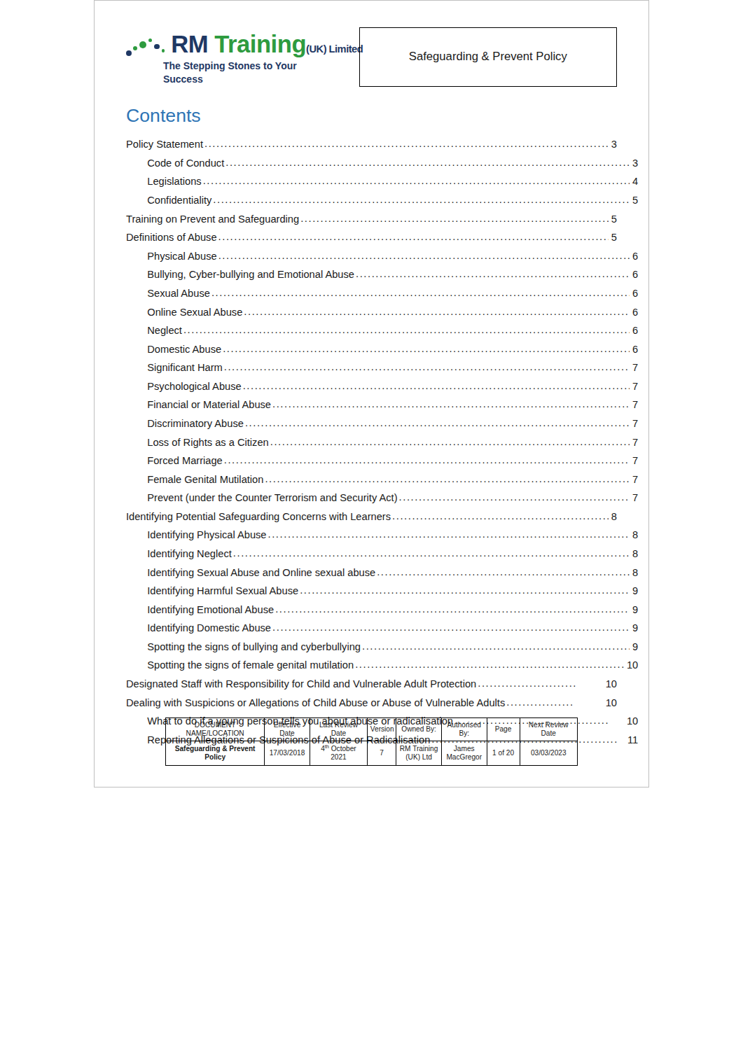RM Training(UK) Limited
The Stepping Stones to Your Success
Safeguarding & Prevent Policy
Contents
Policy Statement.................................................................................................................................. 3
Code of Conduct............................................................................................................................. 3
Legislations..................................................................................................................................... 4
Confidentiality................................................................................................................................ 5
Training on Prevent and Safeguarding................................................................................................. 5
Definitions of Abuse.............................................................................................................................. 5
Physical Abuse................................................................................................................................ 6
Bullying, Cyber-bullying and Emotional Abuse......................................................................... 6
Sexual Abuse................................................................................................................................... 6
Online Sexual Abuse....................................................................................................................... 6
Neglect......................................................................................................................................... 6
Domestic Abuse............................................................................................................................. 6
Significant Harm............................................................................................................................. 7
Psychological Abuse....................................................................................................................... 7
Financial or Material Abuse......................................................................................................... 7
Discriminatory Abuse..................................................................................................................... 7
Loss of Rights as a Citizen........................................................................................................... 7
Forced Marriage............................................................................................................................. 7
Female Genital Mutilation........................................................................................................... 7
Prevent (under the Counter Terrorism and Security Act)............................................................. 7
Identifying Potential Safeguarding Concerns with Learners................................................................. 8
Identifying Physical Abuse........................................................................................................... 8
Identifying Neglect......................................................................................................................... 8
Identifying Sexual Abuse and Online sexual abuse..................................................................... 8
Identifying Harmful Sexual Abuse................................................................................................... 9
Identifying Emotional Abuse......................................................................................................... 9
Identifying Domestic Abuse........................................................................................................... 9
Spotting the signs of bullying and cyberbullying....................................................................... 9
Spotting the signs of female genital mutilation......................................................................... 10
Designated Staff with Responsibility for Child and Vulnerable Adult Protection......................... 10
Dealing with Suspicions or Allegations of Child Abuse or Abuse of Vulnerable Adults................. 10
What to do if a young person tells you about abuse or radicalisation....................................... 10
Reporting Allegations or Suspicions of Abuse or Radicalisation............................................... 11
| DOCUMENT NAME/LOCATION | Effective Date | Last Review Date | Version | Owned By: | Authorised By: | Page | Next Review Date |
| --- | --- | --- | --- | --- | --- | --- | --- |
| Safeguarding & Prevent Policy | 17/03/2018 | 4 th October 2021 | 7 | RM Training (UK) Ltd | James MacGregor | 1 of 20 | 03/03/2023 |